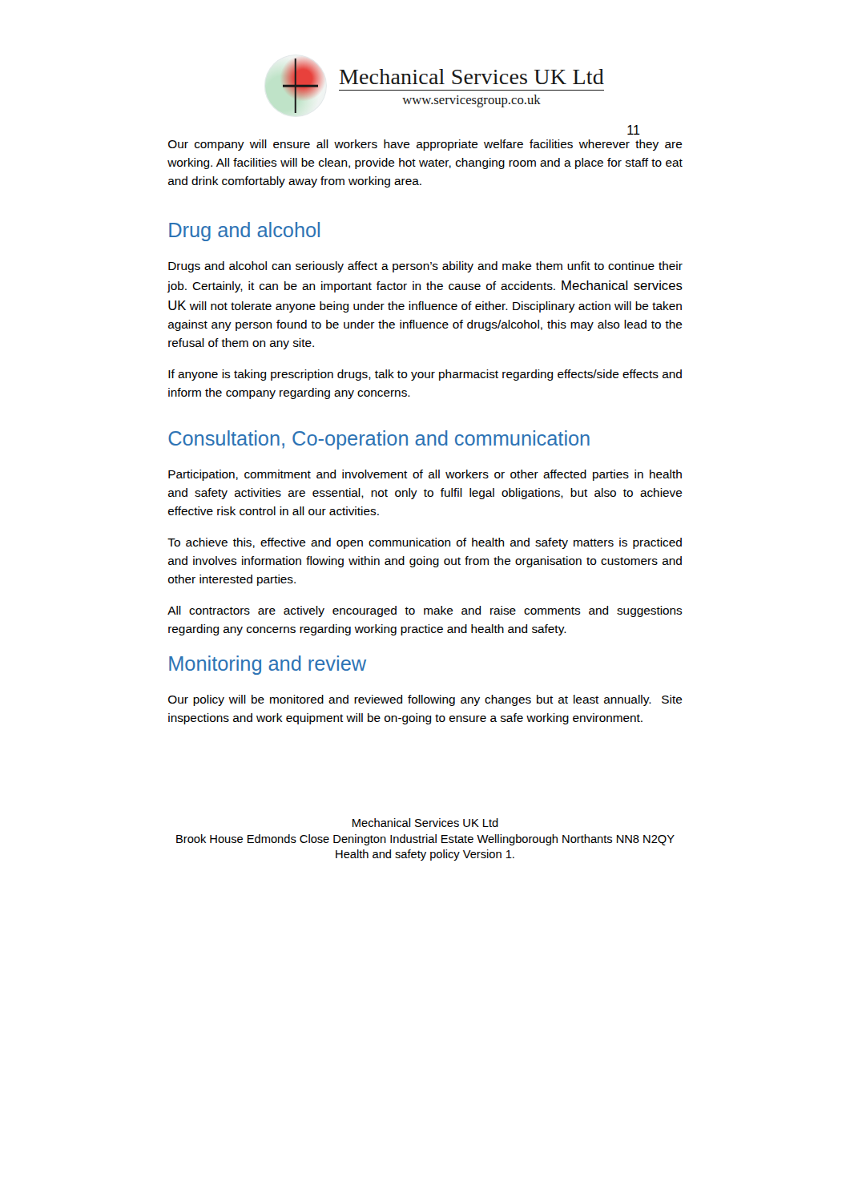Mechanical Services UK Ltd
www.servicesgroup.co.uk
11
Our company will ensure all workers have appropriate welfare facilities wherever they are working. All facilities will be clean, provide hot water, changing room and a place for staff to eat and drink comfortably away from working area.
Drug and alcohol
Drugs and alcohol can seriously affect a person’s ability and make them unfit to continue their job. Certainly, it can be an important factor in the cause of accidents. Mechanical services UK will not tolerate anyone being under the influence of either. Disciplinary action will be taken against any person found to be under the influence of drugs/alcohol, this may also lead to the refusal of them on any site.
If anyone is taking prescription drugs, talk to your pharmacist regarding effects/side effects and inform the company regarding any concerns.
Consultation, Co-operation and communication
Participation, commitment and involvement of all workers or other affected parties in health and safety activities are essential, not only to fulfil legal obligations, but also to achieve effective risk control in all our activities.
To achieve this, effective and open communication of health and safety matters is practiced and involves information flowing within and going out from the organisation to customers and other interested parties.
All contractors are actively encouraged to make and raise comments and suggestions regarding any concerns regarding working practice and health and safety.
Monitoring and review
Our policy will be monitored and reviewed following any changes but at least annually. Site inspections and work equipment will be on-going to ensure a safe working environment.
Mechanical Services UK Ltd
Brook House Edmonds Close Denington Industrial Estate Wellingborough Northants NN8 N2QY
Health and safety policy Version 1.